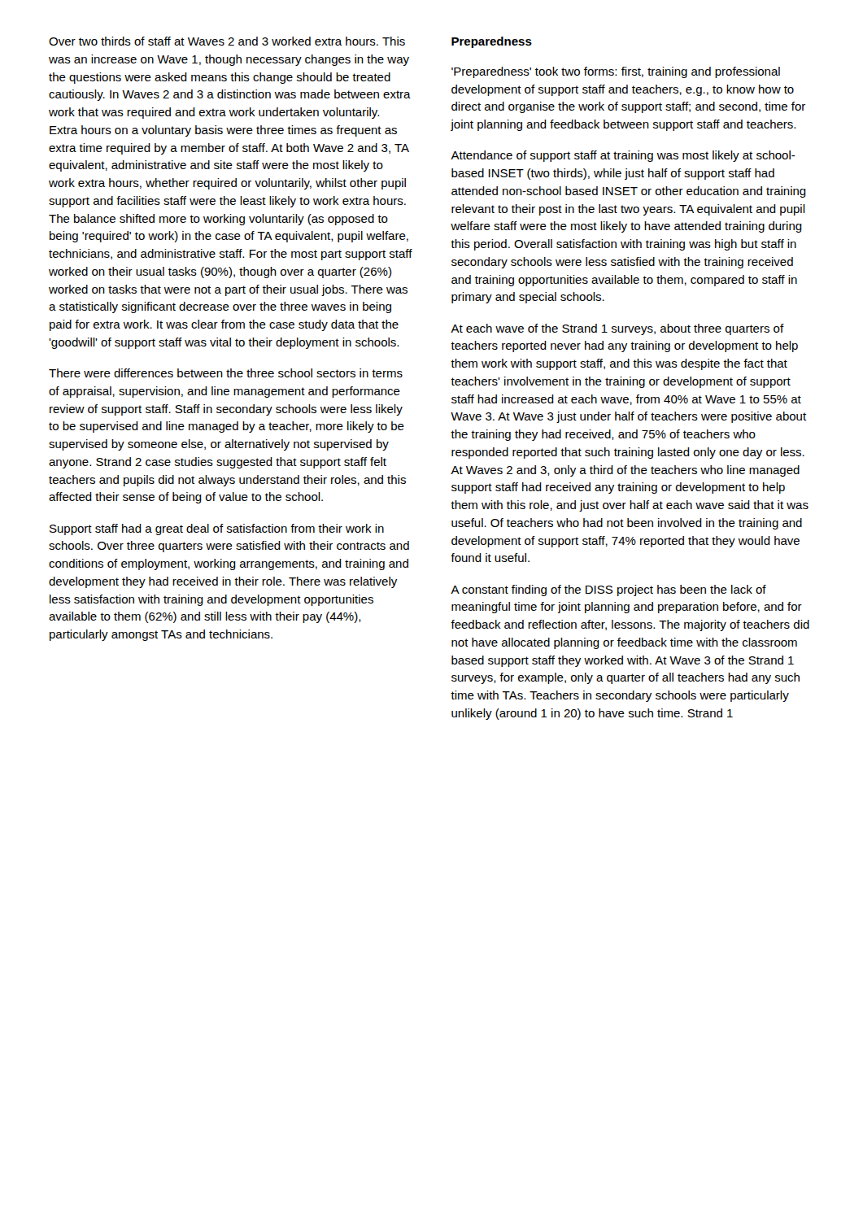Over two thirds of staff at Waves 2 and 3 worked extra hours. This was an increase on Wave 1, though necessary changes in the way the questions were asked means this change should be treated cautiously. In Waves 2 and 3 a distinction was made between extra work that was required and extra work undertaken voluntarily. Extra hours on a voluntary basis were three times as frequent as extra time required by a member of staff. At both Wave 2 and 3, TA equivalent, administrative and site staff were the most likely to work extra hours, whether required or voluntarily, whilst other pupil support and facilities staff were the least likely to work extra hours. The balance shifted more to working voluntarily (as opposed to being 'required' to work) in the case of TA equivalent, pupil welfare, technicians, and administrative staff. For the most part support staff worked on their usual tasks (90%), though over a quarter (26%) worked on tasks that were not a part of their usual jobs. There was a statistically significant decrease over the three waves in being paid for extra work. It was clear from the case study data that the 'goodwill' of support staff was vital to their deployment in schools.
There were differences between the three school sectors in terms of appraisal, supervision, and line management and performance review of support staff. Staff in secondary schools were less likely to be supervised and line managed by a teacher, more likely to be supervised by someone else, or alternatively not supervised by anyone. Strand 2 case studies suggested that support staff felt teachers and pupils did not always understand their roles, and this affected their sense of being of value to the school.
Support staff had a great deal of satisfaction from their work in schools. Over three quarters were satisfied with their contracts and conditions of employment, working arrangements, and training and development they had received in their role. There was relatively less satisfaction with training and development opportunities available to them (62%) and still less with their pay (44%), particularly amongst TAs and technicians.
Preparedness
'Preparedness' took two forms: first, training and professional development of support staff and teachers, e.g., to know how to direct and organise the work of support staff; and second, time for joint planning and feedback between support staff and teachers.
Attendance of support staff at training was most likely at school-based INSET (two thirds), while just half of support staff had attended non-school based INSET or other education and training relevant to their post in the last two years. TA equivalent and pupil welfare staff were the most likely to have attended training during this period. Overall satisfaction with training was high but staff in secondary schools were less satisfied with the training received and training opportunities available to them, compared to staff in primary and special schools.
At each wave of the Strand 1 surveys, about three quarters of teachers reported never had any training or development to help them work with support staff, and this was despite the fact that teachers' involvement in the training or development of support staff had increased at each wave, from 40% at Wave 1 to 55% at Wave 3. At Wave 3 just under half of teachers were positive about the training they had received, and 75% of teachers who responded reported that such training lasted only one day or less. At Waves 2 and 3, only a third of the teachers who line managed support staff had received any training or development to help them with this role, and just over half at each wave said that it was useful. Of teachers who had not been involved in the training and development of support staff, 74% reported that they would have found it useful.
A constant finding of the DISS project has been the lack of meaningful time for joint planning and preparation before, and for feedback and reflection after, lessons. The majority of teachers did not have allocated planning or feedback time with the classroom based support staff they worked with. At Wave 3 of the Strand 1 surveys, for example, only a quarter of all teachers had any such time with TAs. Teachers in secondary schools were particularly unlikely (around 1 in 20) to have such time. Strand 1